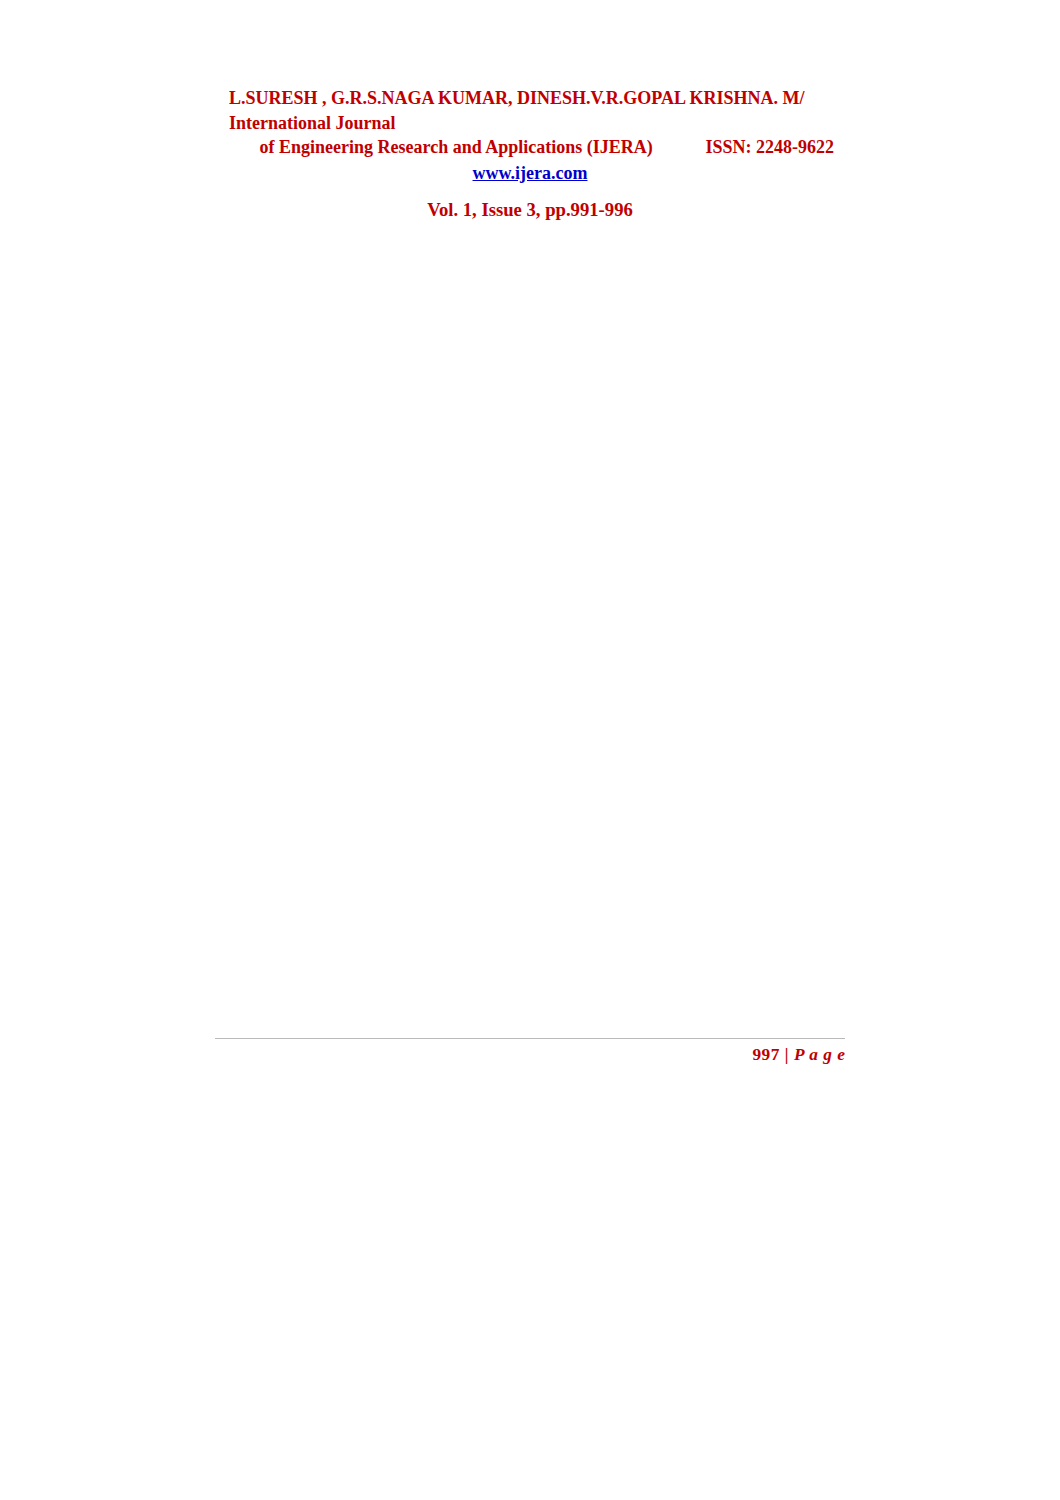L.SURESH , G.R.S.NAGA KUMAR, DINESH.V.R.GOPAL KRISHNA. M/ International Journal
of Engineering Research and Applications (IJERA) ISSN: 2248-9622
www.ijera.com
Vol. 1, Issue 3, pp.991-996
997 | P a g e